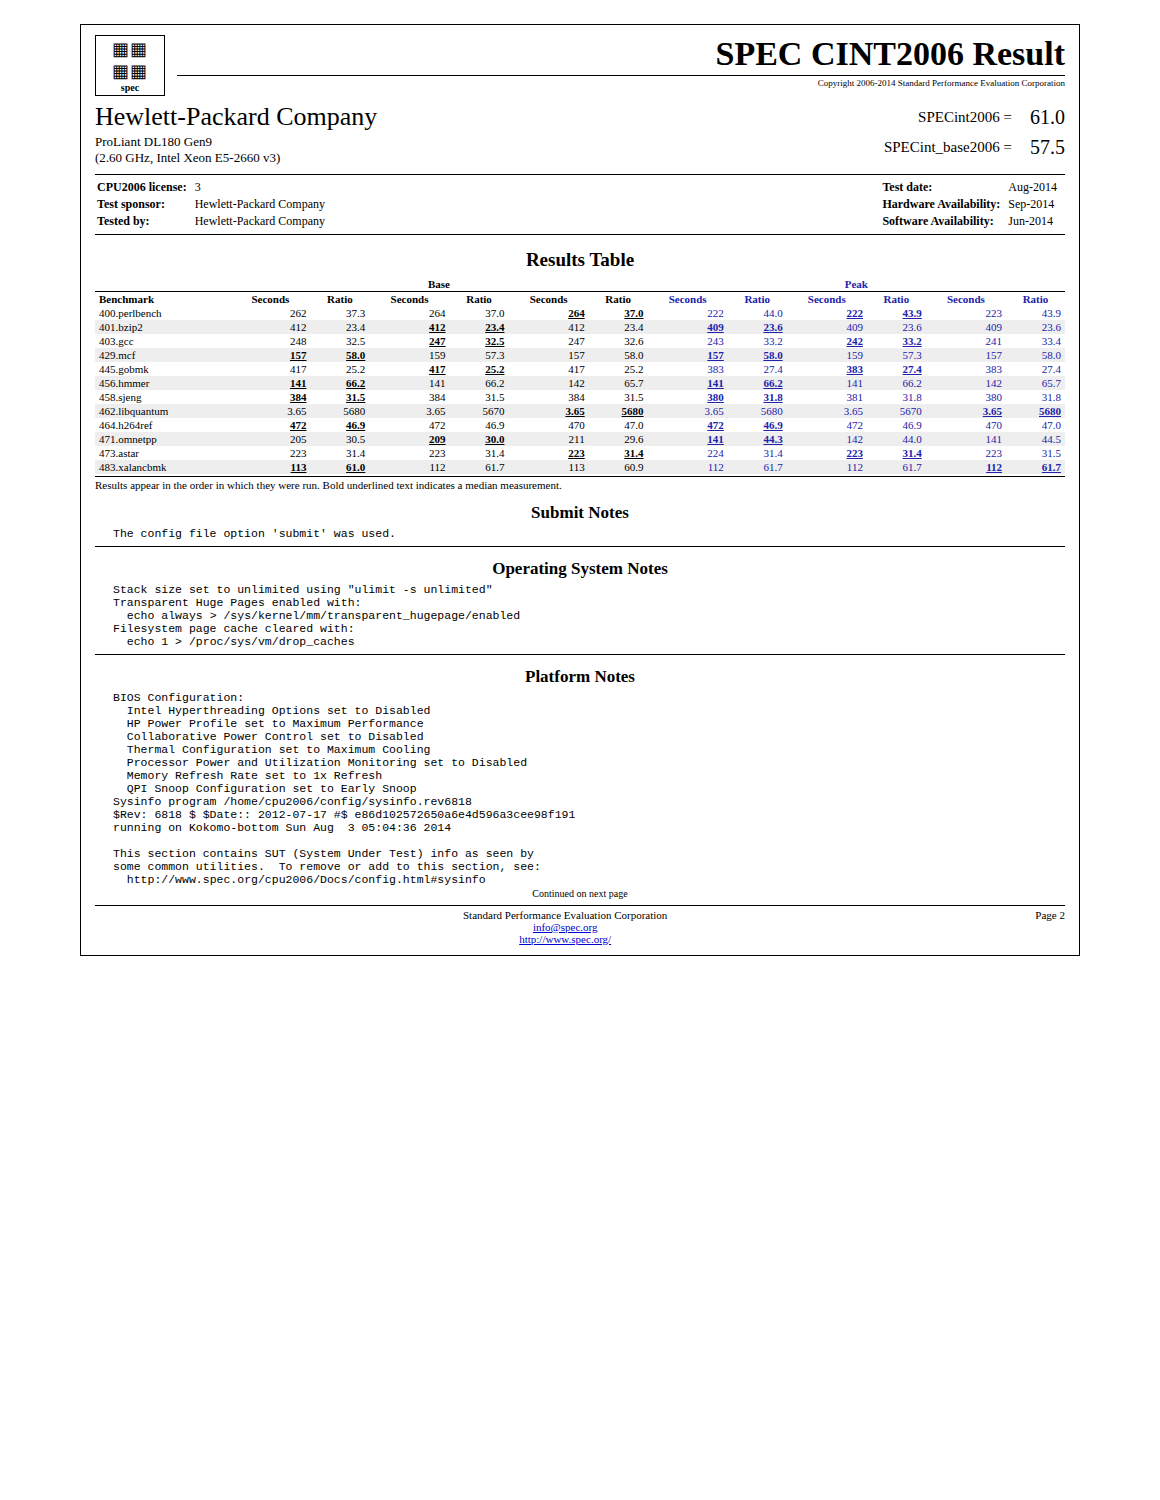▦▦
▦▦
spec
SPEC CINT2006 Result
Copyright 2006-2014 Standard Performance Evaluation Corporation
Hewlett-Packard Company
ProLiant DL180 Gen9
(2.60 GHz, Intel Xeon E5-2660 v3)
| SPECint2006 = | 61.0 |
| SPECint_base2006 = | 57.5 |
| CPU2006 license: | 3 |
| Test sponsor: | Hewlett-Packard Company |
| Tested by: | Hewlett-Packard Company |
| Test date: | Aug-2014 |
| Hardware Availability: | Sep-2014 |
| Software Availability: | Jun-2014 |
Results Table
| | Base | Peak |
| --- | --- | --- |
| Benchmark | Seconds | Ratio | Seconds | Ratio | Seconds | Ratio | Seconds | Ratio | Seconds | Ratio | Seconds | Ratio |
| 400.perlbench | 262 | 37.3 | 264 | 37.0 | 264 | 37.0 | 222 | 44.0 | 222 | 43.9 | 223 | 43.9 |
| 401.bzip2 | 412 | 23.4 | 412 | 23.4 | 412 | 23.4 | 409 | 23.6 | 409 | 23.6 | 409 | 23.6 |
| 403.gcc | 248 | 32.5 | 247 | 32.5 | 247 | 32.6 | 243 | 33.2 | 242 | 33.2 | 241 | 33.4 |
| 429.mcf | 157 | 58.0 | 159 | 57.3 | 157 | 58.0 | 157 | 58.0 | 159 | 57.3 | 157 | 58.0 |
| 445.gobmk | 417 | 25.2 | 417 | 25.2 | 417 | 25.2 | 383 | 27.4 | 383 | 27.4 | 383 | 27.4 |
| 456.hmmer | 141 | 66.2 | 141 | 66.2 | 142 | 65.7 | 141 | 66.2 | 141 | 66.2 | 142 | 65.7 |
| 458.sjeng | 384 | 31.5 | 384 | 31.5 | 384 | 31.5 | 380 | 31.8 | 381 | 31.8 | 380 | 31.8 |
| 462.libquantum | 3.65 | 5680 | 3.65 | 5670 | 3.65 | 5680 | 3.65 | 5680 | 3.65 | 5670 | 3.65 | 5680 |
| 464.h264ref | 472 | 46.9 | 472 | 46.9 | 470 | 47.0 | 472 | 46.9 | 472 | 46.9 | 470 | 47.0 |
| 471.omnetpp | 205 | 30.5 | 209 | 30.0 | 211 | 29.6 | 141 | 44.3 | 142 | 44.0 | 141 | 44.5 |
| 473.astar | 223 | 31.4 | 223 | 31.4 | 223 | 31.4 | 224 | 31.4 | 223 | 31.4 | 223 | 31.5 |
| 483.xalancbmk | 113 | 61.0 | 112 | 61.7 | 113 | 60.9 | 112 | 61.7 | 112 | 61.7 | 112 | 61.7 |
Results appear in the order in which they were run. Bold underlined text indicates a median measurement.
Submit Notes
The config file option 'submit' was used.
Operating System Notes
Stack size set to unlimited using "ulimit -s unlimited"
Transparent Huge Pages enabled with:
  echo always > /sys/kernel/mm/transparent_hugepage/enabled
Filesystem page cache cleared with:
  echo 1 > /proc/sys/vm/drop_caches
Platform Notes
BIOS Configuration:
  Intel Hyperthreading Options set to Disabled
  HP Power Profile set to Maximum Performance
  Collaborative Power Control set to Disabled
  Thermal Configuration set to Maximum Cooling
  Processor Power and Utilization Monitoring set to Disabled
  Memory Refresh Rate set to 1x Refresh
  QPI Snoop Configuration set to Early Snoop
Sysinfo program /home/cpu2006/config/sysinfo.rev6818
$Rev: 6818 $ $Date:: 2012-07-17 #$ e86d102572650a6e4d596a3cee98f191
running on Kokomo-bottom Sun Aug  3 05:04:36 2014

This section contains SUT (System Under Test) info as seen by
some common utilities.  To remove or add to this section, see:
  http://www.spec.org/cpu2006/Docs/config.html#sysinfo
Continued on next page
Standard Performance Evaluation Corporation
info@spec.org
http://www.spec.org/
Page 2